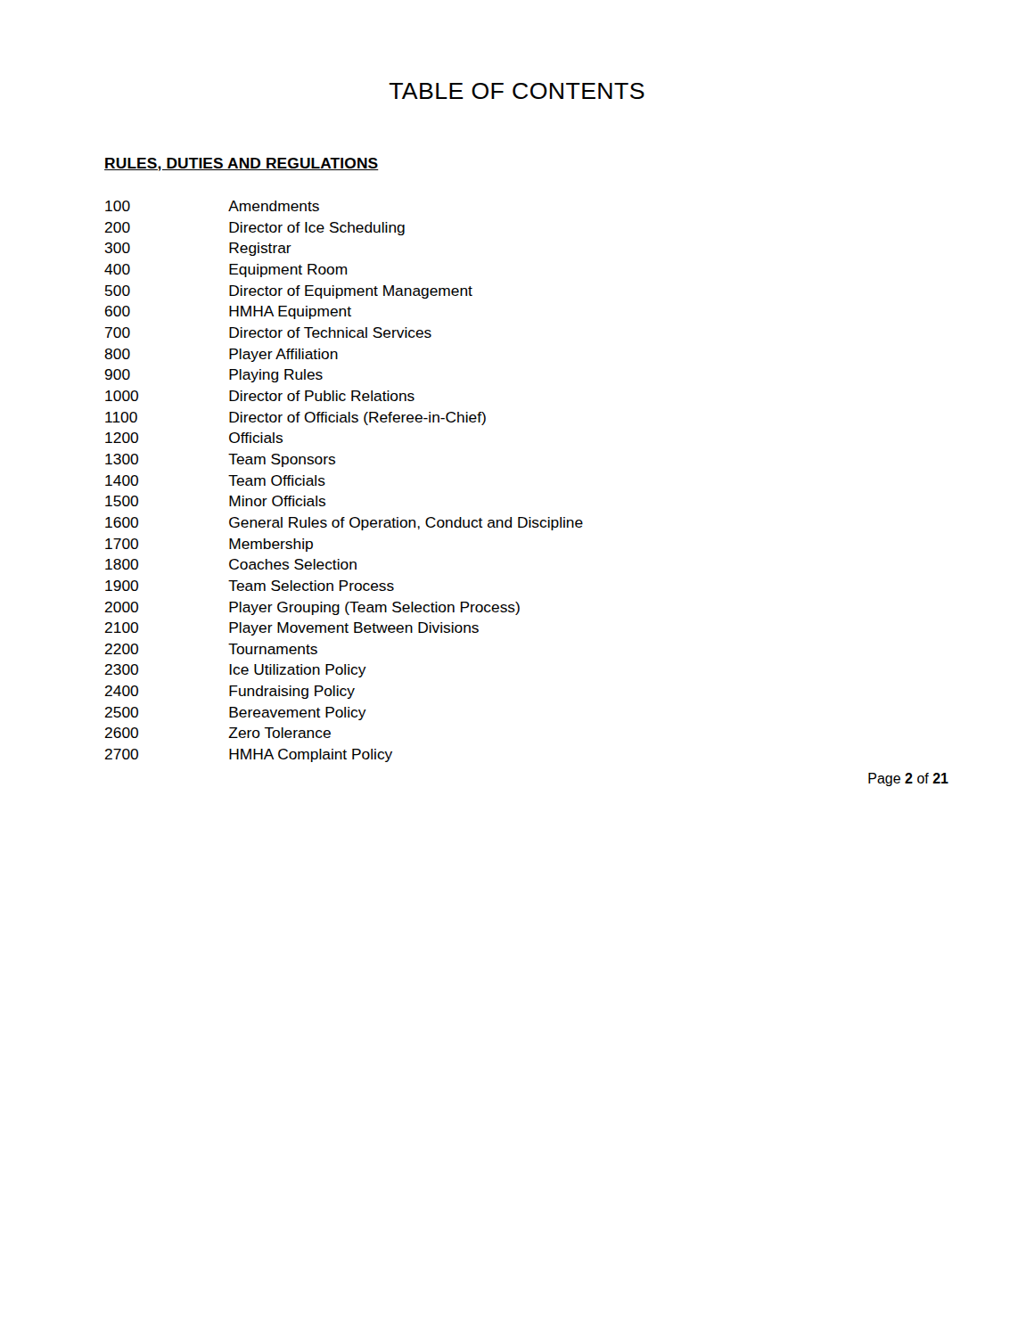TABLE OF CONTENTS
RULES, DUTIES AND REGULATIONS
| 100 | Amendments |
| 200 | Director of Ice Scheduling |
| 300 | Registrar |
| 400 | Equipment Room |
| 500 | Director of Equipment Management |
| 600 | HMHA Equipment |
| 700 | Director of Technical Services |
| 800 | Player Affiliation |
| 900 | Playing Rules |
| 1000 | Director of Public Relations |
| 1100 | Director of Officials (Referee-in-Chief) |
| 1200 | Officials |
| 1300 | Team Sponsors |
| 1400 | Team Officials |
| 1500 | Minor Officials |
| 1600 | General Rules of Operation, Conduct and Discipline |
| 1700 | Membership |
| 1800 | Coaches Selection |
| 1900 | Team Selection Process |
| 2000 | Player Grouping (Team Selection Process) |
| 2100 | Player Movement Between Divisions |
| 2200 | Tournaments |
| 2300 | Ice Utilization Policy |
| 2400 | Fundraising Policy |
| 2500 | Bereavement Policy |
| 2600 | Zero Tolerance |
| 2700 | HMHA Complaint Policy |
Page 2 of 21